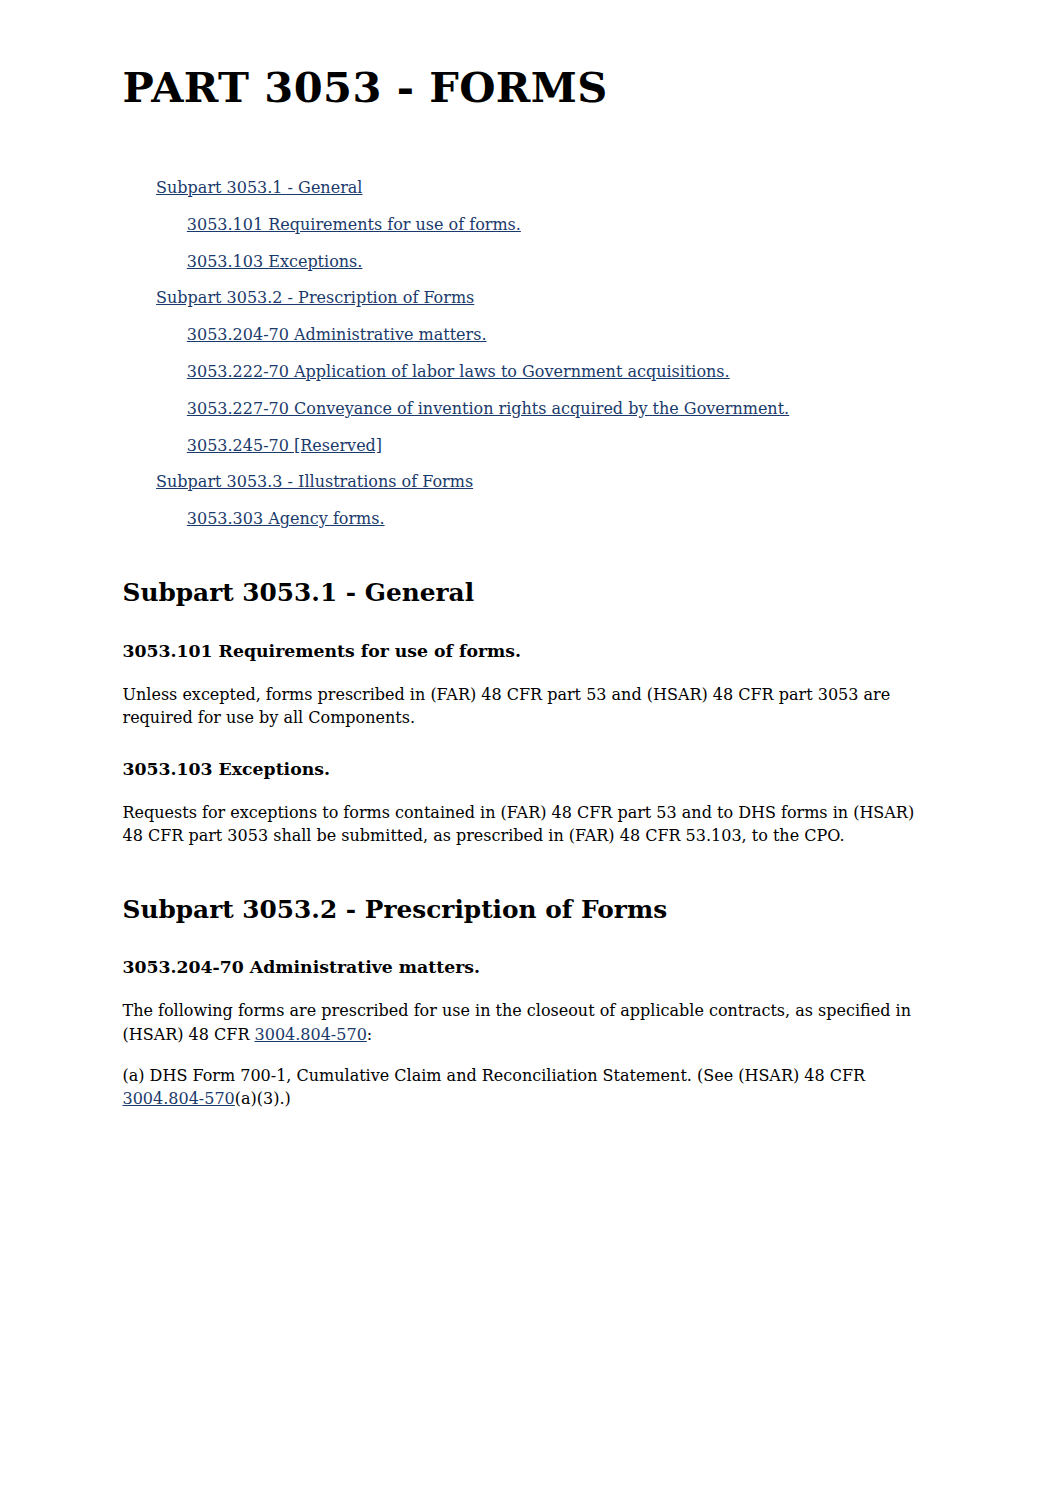PART 3053 - FORMS
Subpart 3053.1 - General
3053.101 Requirements for use of forms.
3053.103 Exceptions.
Subpart 3053.2 - Prescription of Forms
3053.204-70 Administrative matters.
3053.222-70 Application of labor laws to Government acquisitions.
3053.227-70 Conveyance of invention rights acquired by the Government.
3053.245-70 [Reserved]
Subpart 3053.3 - Illustrations of Forms
3053.303 Agency forms.
Subpart 3053.1 - General
3053.101 Requirements for use of forms.
Unless excepted, forms prescribed in (FAR) 48 CFR part 53 and (HSAR) 48 CFR part 3053 are required for use by all Components.
3053.103 Exceptions.
Requests for exceptions to forms contained in (FAR) 48 CFR part 53 and to DHS forms in (HSAR) 48 CFR part 3053 shall be submitted, as prescribed in (FAR) 48 CFR 53.103, to the CPO.
Subpart 3053.2 - Prescription of Forms
3053.204-70 Administrative matters.
The following forms are prescribed for use in the closeout of applicable contracts, as specified in (HSAR) 48 CFR 3004.804-570:
(a) DHS Form 700-1, Cumulative Claim and Reconciliation Statement. (See (HSAR) 48 CFR 3004.804-570(a)(3).)